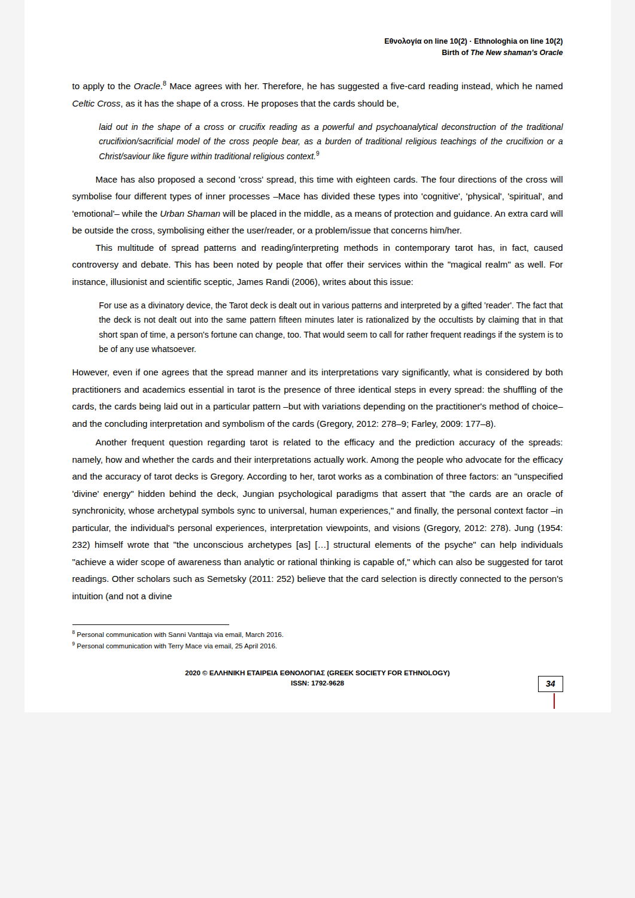Εθνολογία on line 10(2) · Ethnologhia on line 10(2)
Birth of The New shaman's Oracle
to apply to the Oracle.8 Mace agrees with her. Therefore, he has suggested a five-card reading instead, which he named Celtic Cross, as it has the shape of a cross. He proposes that the cards should be,
laid out in the shape of a cross or crucifix reading as a powerful and psychoanalytical deconstruction of the traditional crucifixion/sacrificial model of the cross people bear, as a burden of traditional religious teachings of the crucifixion or a Christ/saviour like figure within traditional religious context.9
Mace has also proposed a second 'cross' spread, this time with eighteen cards. The four directions of the cross will symbolise four different types of inner processes –Mace has divided these types into 'cognitive', 'physical', 'spiritual', and 'emotional'– while the Urban Shaman will be placed in the middle, as a means of protection and guidance. An extra card will be outside the cross, symbolising either the user/reader, or a problem/issue that concerns him/her.
This multitude of spread patterns and reading/interpreting methods in contemporary tarot has, in fact, caused controversy and debate. This has been noted by people that offer their services within the "magical realm" as well. For instance, illusionist and scientific sceptic, James Randi (2006), writes about this issue:
For use as a divinatory device, the Tarot deck is dealt out in various patterns and interpreted by a gifted 'reader'. The fact that the deck is not dealt out into the same pattern fifteen minutes later is rationalized by the occultists by claiming that in that short span of time, a person's fortune can change, too. That would seem to call for rather frequent readings if the system is to be of any use whatsoever.
However, even if one agrees that the spread manner and its interpretations vary significantly, what is considered by both practitioners and academics essential in tarot is the presence of three identical steps in every spread: the shuffling of the cards, the cards being laid out in a particular pattern –but with variations depending on the practitioner's method of choice– and the concluding interpretation and symbolism of the cards (Gregory, 2012: 278–9; Farley, 2009: 177–8).
Another frequent question regarding tarot is related to the efficacy and the prediction accuracy of the spreads: namely, how and whether the cards and their interpretations actually work. Among the people who advocate for the efficacy and the accuracy of tarot decks is Gregory. According to her, tarot works as a combination of three factors: an "unspecified 'divine' energy" hidden behind the deck, Jungian psychological paradigms that assert that "the cards are an oracle of synchronicity, whose archetypal symbols sync to universal, human experiences," and finally, the personal context factor –in particular, the individual's personal experiences, interpretation viewpoints, and visions (Gregory, 2012: 278). Jung (1954: 232) himself wrote that "the unconscious archetypes [as] […] structural elements of the psyche" can help individuals "achieve a wider scope of awareness than analytic or rational thinking is capable of," which can also be suggested for tarot readings. Other scholars such as Semetsky (2011: 252) believe that the card selection is directly connected to the person's intuition (and not a divine
8 Personal communication with Sanni Vanttaja via email, March 2016.
9 Personal communication with Terry Mace via email, 25 April 2016.
2020 © ΕΛΛΗΝΙΚΗ ΕΤΑΙΡΕΙΑ ΕΘΝΟΛΟΓΙΑΣ (GREEK SOCIETY FOR ETHNOLOGY)
ISSN: 1792-9628 34